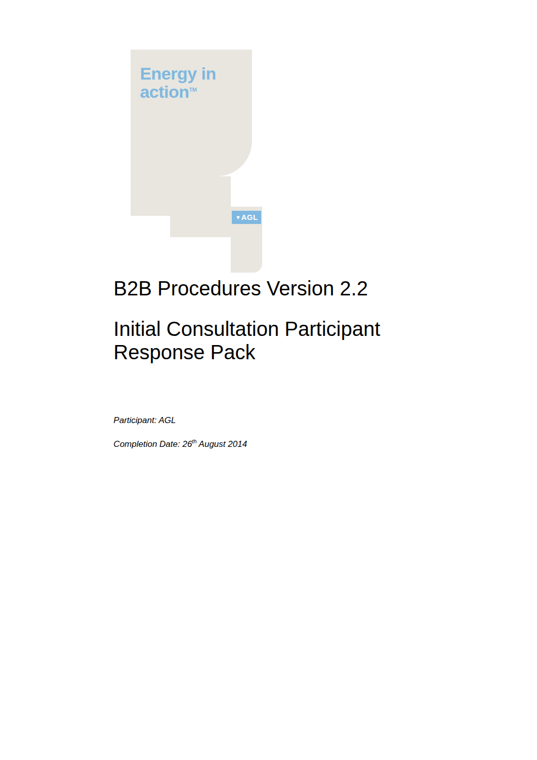Energy in
actionTM
▼AGL
B2B Procedures Version 2.2
Initial Consultation Participant Response Pack
Participant: AGL
Completion Date: 26th August 2014